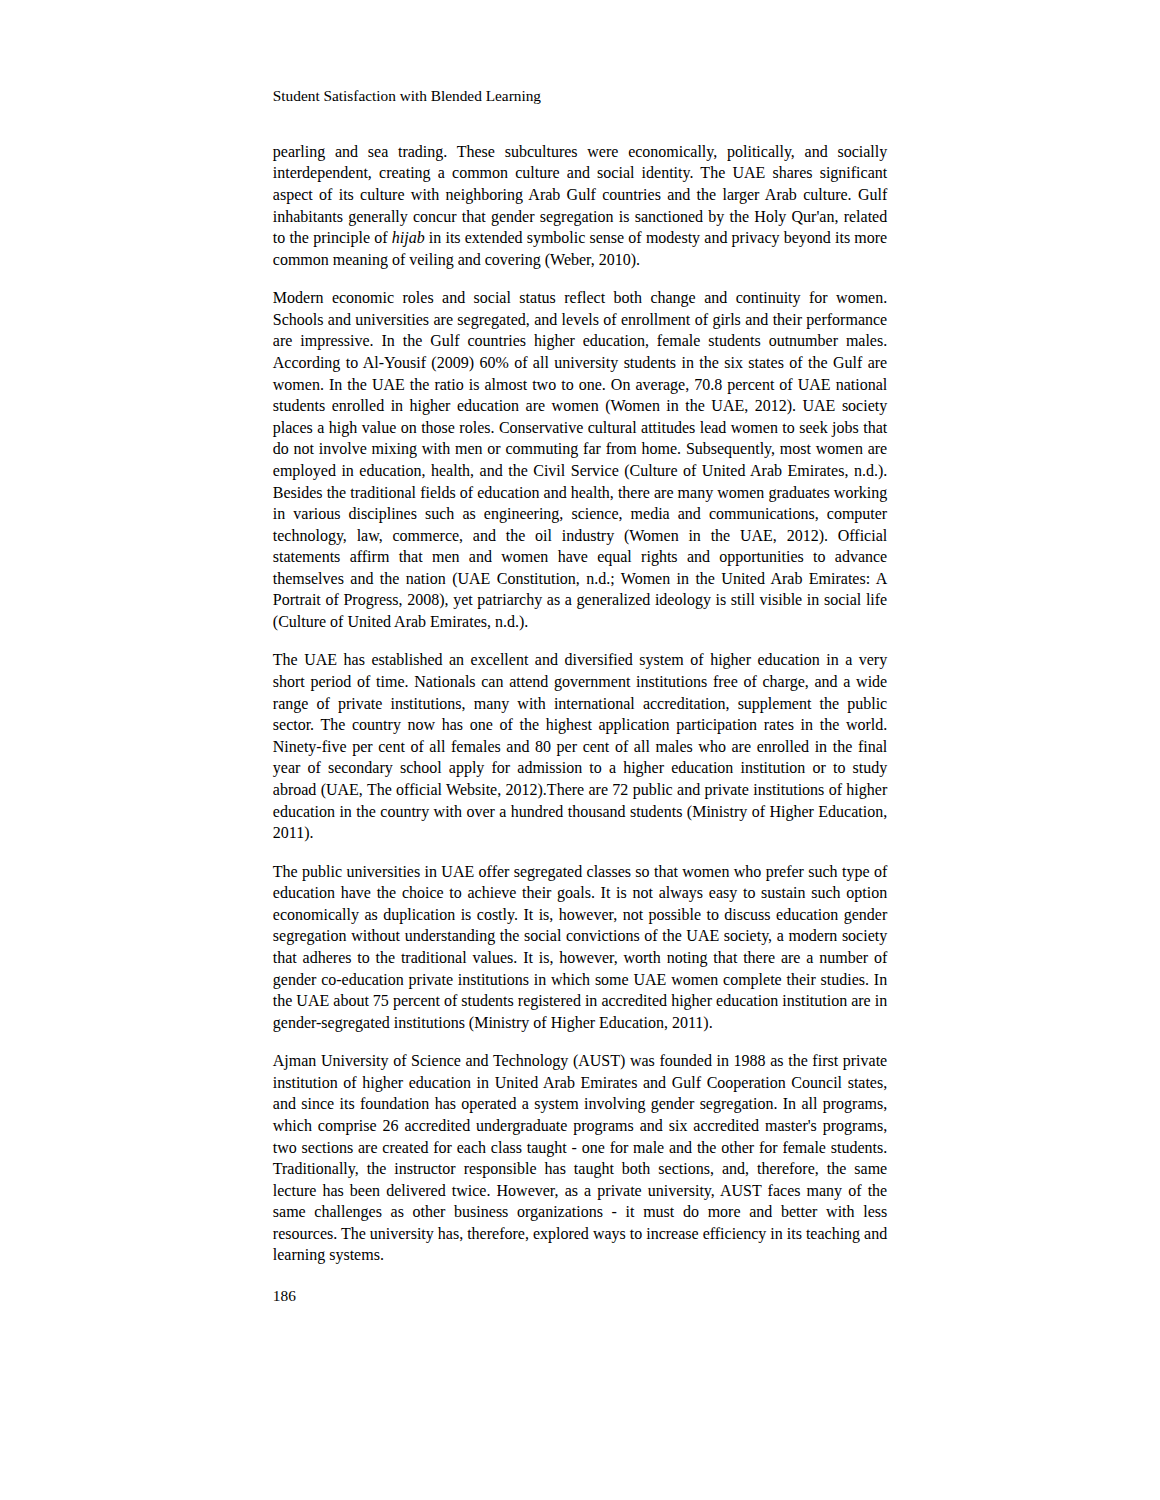Student Satisfaction with Blended Learning
pearling and sea trading. These subcultures were economically, politically, and socially interdependent, creating a common culture and social identity. The UAE shares significant aspect of its culture with neighboring Arab Gulf countries and the larger Arab culture. Gulf inhabitants generally concur that gender segregation is sanctioned by the Holy Qur'an, related to the principle of hijab in its extended symbolic sense of modesty and privacy beyond its more common meaning of veiling and covering (Weber, 2010).
Modern economic roles and social status reflect both change and continuity for women. Schools and universities are segregated, and levels of enrollment of girls and their performance are impressive. In the Gulf countries higher education, female students outnumber males. According to Al-Yousif (2009) 60% of all university students in the six states of the Gulf are women. In the UAE the ratio is almost two to one. On average, 70.8 percent of UAE national students enrolled in higher education are women (Women in the UAE, 2012). UAE society places a high value on those roles. Conservative cultural attitudes lead women to seek jobs that do not involve mixing with men or commuting far from home. Subsequently, most women are employed in education, health, and the Civil Service (Culture of United Arab Emirates, n.d.). Besides the traditional fields of education and health, there are many women graduates working in various disciplines such as engineering, science, media and communications, computer technology, law, commerce, and the oil industry (Women in the UAE, 2012). Official statements affirm that men and women have equal rights and opportunities to advance themselves and the nation (UAE Constitution, n.d.; Women in the United Arab Emirates: A Portrait of Progress, 2008), yet patriarchy as a generalized ideology is still visible in social life (Culture of United Arab Emirates, n.d.).
The UAE has established an excellent and diversified system of higher education in a very short period of time. Nationals can attend government institutions free of charge, and a wide range of private institutions, many with international accreditation, supplement the public sector. The country now has one of the highest application participation rates in the world. Ninety-five per cent of all females and 80 per cent of all males who are enrolled in the final year of secondary school apply for admission to a higher education institution or to study abroad (UAE, The official Website, 2012).There are 72 public and private institutions of higher education in the country with over a hundred thousand students (Ministry of Higher Education, 2011).
The public universities in UAE offer segregated classes so that women who prefer such type of education have the choice to achieve their goals. It is not always easy to sustain such option economically as duplication is costly. It is, however, not possible to discuss education gender segregation without understanding the social convictions of the UAE society, a modern society that adheres to the traditional values. It is, however, worth noting that there are a number of gender co-education private institutions in which some UAE women complete their studies. In the UAE about 75 percent of students registered in accredited higher education institution are in gender-segregated institutions (Ministry of Higher Education, 2011).
Ajman University of Science and Technology (AUST) was founded in 1988 as the first private institution of higher education in United Arab Emirates and Gulf Cooperation Council states, and since its foundation has operated a system involving gender segregation. In all programs, which comprise 26 accredited undergraduate programs and six accredited master's programs, two sections are created for each class taught - one for male and the other for female students. Traditionally, the instructor responsible has taught both sections, and, therefore, the same lecture has been delivered twice. However, as a private university, AUST faces many of the same challenges as other business organizations - it must do more and better with less resources. The university has, therefore, explored ways to increase efficiency in its teaching and learning systems.
186